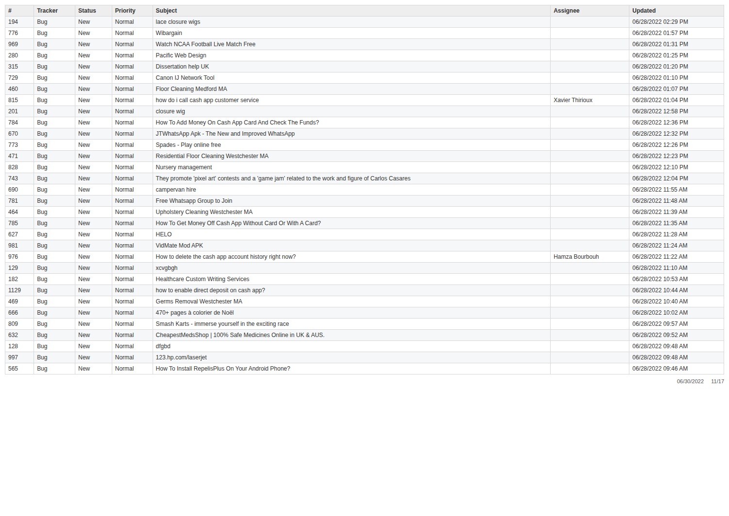| # | Tracker | Status | Priority | Subject | Assignee | Updated |
| --- | --- | --- | --- | --- | --- | --- |
| 194 | Bug | New | Normal | lace closure wigs | | 06/28/2022 02:29 PM |
| 776 | Bug | New | Normal | Wibargain | | 06/28/2022 01:57 PM |
| 969 | Bug | New | Normal | Watch NCAA Football Live Match Free | | 06/28/2022 01:31 PM |
| 280 | Bug | New | Normal | Pacific Web Design | | 06/28/2022 01:25 PM |
| 315 | Bug | New | Normal | Dissertation help UK | | 06/28/2022 01:20 PM |
| 729 | Bug | New | Normal | Canon IJ Network Tool | | 06/28/2022 01:10 PM |
| 460 | Bug | New | Normal | Floor Cleaning Medford MA | | 06/28/2022 01:07 PM |
| 815 | Bug | New | Normal | how do i call cash app customer service | Xavier Thirioux | 06/28/2022 01:04 PM |
| 201 | Bug | New | Normal | closure wig | | 06/28/2022 12:58 PM |
| 784 | Bug | New | Normal | How To Add Money On Cash App Card And Check The Funds? | | 06/28/2022 12:36 PM |
| 670 | Bug | New | Normal | JTWhatsApp Apk - The New and Improved WhatsApp | | 06/28/2022 12:32 PM |
| 773 | Bug | New | Normal | Spades - Play online free | | 06/28/2022 12:26 PM |
| 471 | Bug | New | Normal | Residential Floor Cleaning Westchester MA | | 06/28/2022 12:23 PM |
| 828 | Bug | New | Normal | Nursery management | | 06/28/2022 12:10 PM |
| 743 | Bug | New | Normal | They promote 'pixel art' contests and a 'game jam' related to the work and figure of Carlos Casares | | 06/28/2022 12:04 PM |
| 690 | Bug | New | Normal | campervan hire | | 06/28/2022 11:55 AM |
| 781 | Bug | New | Normal | Free Whatsapp Group to Join | | 06/28/2022 11:48 AM |
| 464 | Bug | New | Normal | Upholstery Cleaning Westchester MA | | 06/28/2022 11:39 AM |
| 785 | Bug | New | Normal | How To Get Money Off Cash App Without Card Or With A Card? | | 06/28/2022 11:35 AM |
| 627 | Bug | New | Normal | HELO | | 06/28/2022 11:28 AM |
| 981 | Bug | New | Normal | VidMate Mod APK | | 06/28/2022 11:24 AM |
| 976 | Bug | New | Normal | How to delete the cash app account history right now? | Hamza Bourbouh | 06/28/2022 11:22 AM |
| 129 | Bug | New | Normal | xcvgbgh | | 06/28/2022 11:10 AM |
| 182 | Bug | New | Normal | Healthcare Custom Writing Services | | 06/28/2022 10:53 AM |
| 1129 | Bug | New | Normal | how to enable direct deposit on cash app? | | 06/28/2022 10:44 AM |
| 469 | Bug | New | Normal | Germs Removal Westchester MA | | 06/28/2022 10:40 AM |
| 666 | Bug | New | Normal | 470+ pages à colorier de Noël | | 06/28/2022 10:02 AM |
| 809 | Bug | New | Normal | Smash Karts - immerse yourself in the exciting race | | 06/28/2022 09:57 AM |
| 632 | Bug | New | Normal | CheapestMedsShop / 100% Safe Medicines Online in UK & AUS. | | 06/28/2022 09:52 AM |
| 128 | Bug | New | Normal | dfgbd | | 06/28/2022 09:48 AM |
| 997 | Bug | New | Normal | 123.hp.com/laserjet | | 06/28/2022 09:48 AM |
| 565 | Bug | New | Normal | How To Install RepelisPlus On Your Android Phone? | | 06/28/2022 09:46 AM |
06/30/2022 11/17